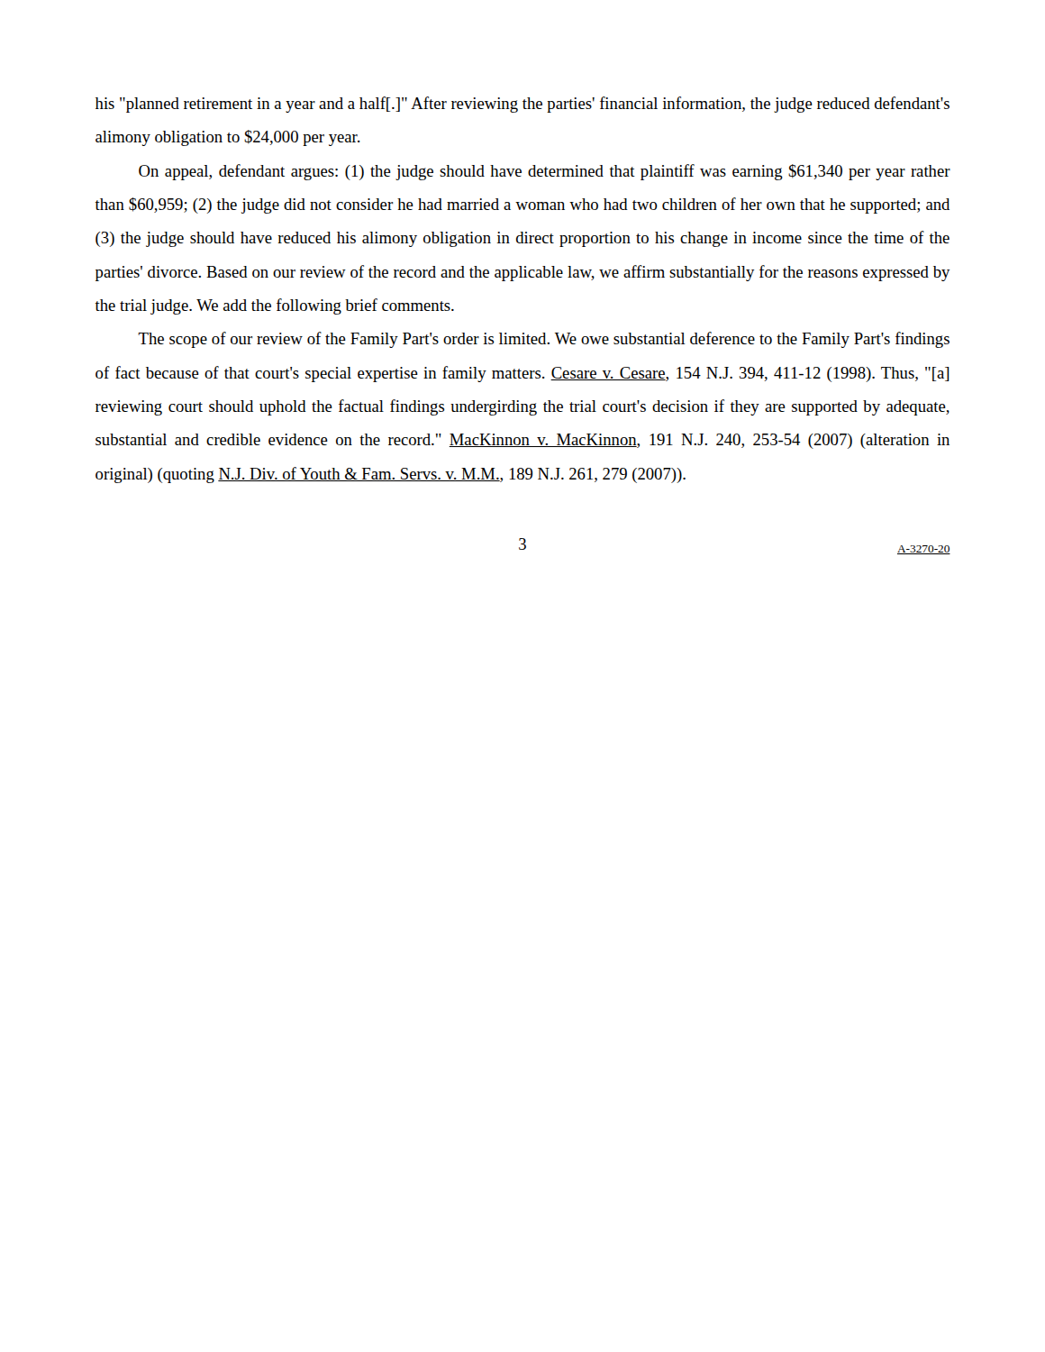his "planned retirement in a year and a half[.]" After reviewing the parties' financial information, the judge reduced defendant's alimony obligation to $24,000 per year.
On appeal, defendant argues: (1) the judge should have determined that plaintiff was earning $61,340 per year rather than $60,959; (2) the judge did not consider he had married a woman who had two children of her own that he supported; and (3) the judge should have reduced his alimony obligation in direct proportion to his change in income since the time of the parties' divorce. Based on our review of the record and the applicable law, we affirm substantially for the reasons expressed by the trial judge. We add the following brief comments.
The scope of our review of the Family Part's order is limited. We owe substantial deference to the Family Part's findings of fact because of that court's special expertise in family matters. Cesare v. Cesare, 154 N.J. 394, 411-12 (1998). Thus, "[a] reviewing court should uphold the factual findings undergirding the trial court's decision if they are supported by adequate, substantial and credible evidence on the record." MacKinnon v. MacKinnon, 191 N.J. 240, 253-54 (2007) (alteration in original) (quoting N.J. Div. of Youth & Fam. Servs. v. M.M., 189 N.J. 261, 279 (2007)).
3 A-3270-20